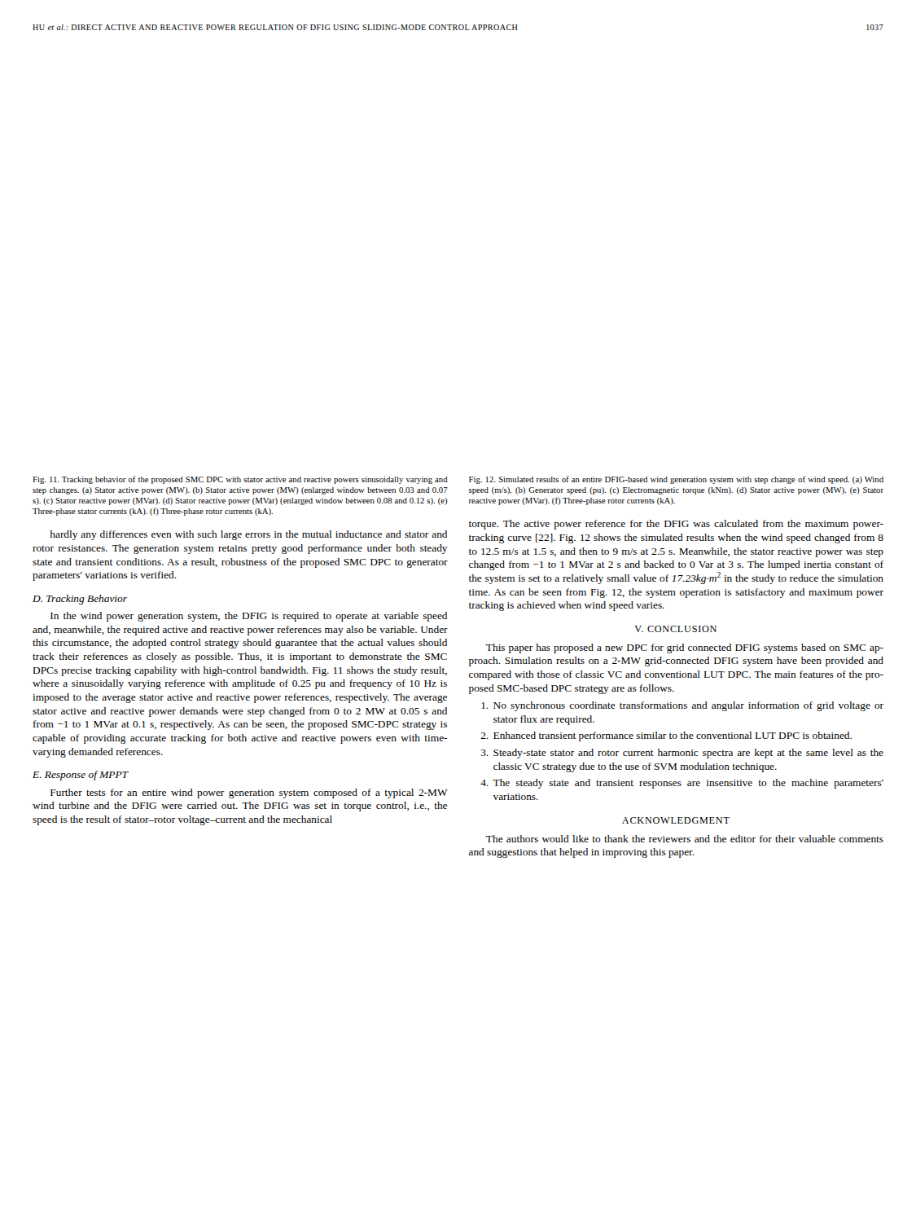HU et al.: DIRECT ACTIVE AND REACTIVE POWER REGULATION OF DFIG USING SLIDING-MODE CONTROL APPROACH
1037
Fig. 11. Tracking behavior of the proposed SMC DPC with stator active and reactive powers sinusoidally varying and step changes. (a) Stator active power (MW). (b) Stator active power (MW) (enlarged window between 0.03 and 0.07 s). (c) Stator reactive power (MVar). (d) Stator reactive power (MVar) (enlarged window between 0.08 and 0.12 s). (e) Three-phase stator currents (kA). (f) Three-phase rotor currents (kA).
hardly any differences even with such large errors in the mutual inductance and stator and rotor resistances. The generation system retains pretty good performance under both steady state and transient conditions. As a result, robustness of the proposed SMC DPC to generator parameters' variations is verified.
D. Tracking Behavior
In the wind power generation system, the DFIG is required to operate at variable speed and, meanwhile, the required active and reactive power references may also be variable. Under this circumstance, the adopted control strategy should guarantee that the actual values should track their references as closely as possible. Thus, it is important to demonstrate the SMC DPCs precise tracking capability with high-control bandwidth. Fig. 11 shows the study result, where a sinusoidally varying reference with amplitude of 0.25 pu and frequency of 10 Hz is imposed to the average stator active and reactive power references, respectively. The average stator active and reactive power demands were step changed from 0 to 2 MW at 0.05 s and from −1 to 1 MVar at 0.1 s, respectively. As can be seen, the proposed SMC-DPC strategy is capable of providing accurate tracking for both active and reactive powers even with time-varying demanded references.
E. Response of MPPT
Further tests for an entire wind power generation system composed of a typical 2-MW wind turbine and the DFIG were carried out. The DFIG was set in torque control, i.e., the speed is the result of stator–rotor voltage–current and the mechanical
Fig. 12. Simulated results of an entire DFIG-based wind generation system with step change of wind speed. (a) Wind speed (m/s). (b) Generator speed (pu). (c) Electromagnetic torque (kNm). (d) Stator active power (MW). (e) Stator reactive power (MVar). (f) Three-phase rotor currents (kA).
torque. The active power reference for the DFIG was calculated from the maximum power-tracking curve [22]. Fig. 12 shows the simulated results when the wind speed changed from 8 to 12.5 m/s at 1.5 s, and then to 9 m/s at 2.5 s. Meanwhile, the stator reactive power was step changed from −1 to 1 MVar at 2 s and backed to 0 Var at 3 s. The lumped inertia constant of the system is set to a relatively small value of 17.23kg·m2 in the study to reduce the simulation time. As can be seen from Fig. 12, the system operation is satisfactory and maximum power tracking is achieved when wind speed varies.
V. Conclusion
This paper has proposed a new DPC for grid connected DFIG systems based on SMC approach. Simulation results on a 2-MW grid-connected DFIG system have been provided and compared with those of classic VC and conventional LUT DPC. The main features of the proposed SMC-based DPC strategy are as follows.
No synchronous coordinate transformations and angular information of grid voltage or stator flux are required.
Enhanced transient performance similar to the conventional LUT DPC is obtained.
Steady-state stator and rotor current harmonic spectra are kept at the same level as the classic VC strategy due to the use of SVM modulation technique.
The steady state and transient responses are insensitive to the machine parameters' variations.
Acknowledgment
The authors would like to thank the reviewers and the editor for their valuable comments and suggestions that helped in improving this paper.